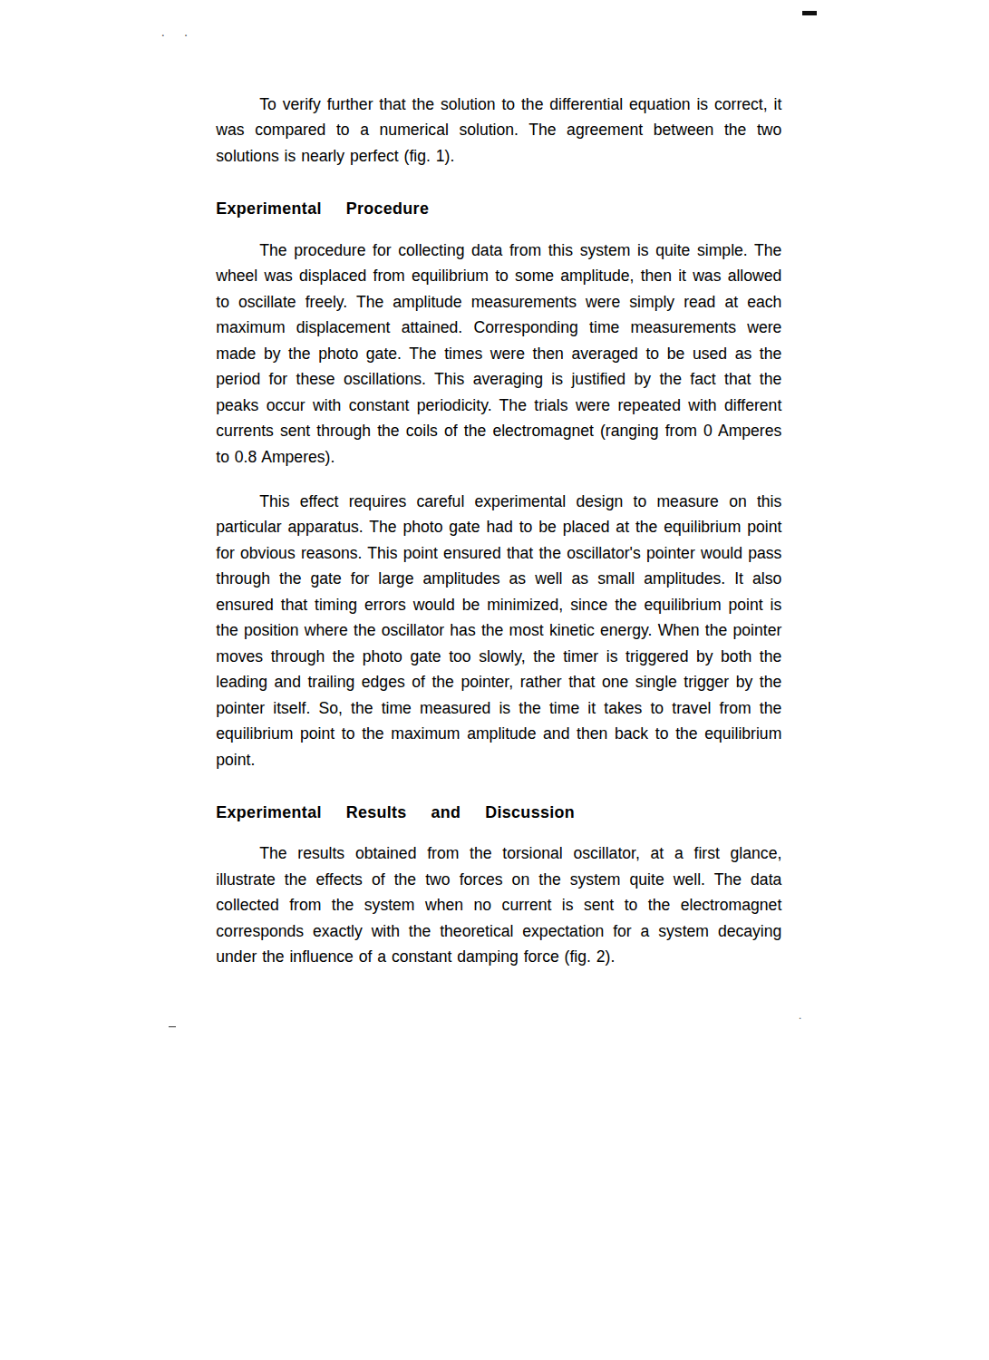..
To verify further that the solution to the differential equation is correct, it was compared to a numerical solution. The agreement between the two solutions is nearly perfect (fig. 1).
Experimental Procedure
The procedure for collecting data from this system is quite simple. The wheel was displaced from equilibrium to some amplitude, then it was allowed to oscillate freely. The amplitude measurements were simply read at each maximum displacement attained. Corresponding time measurements were made by the photo gate. The times were then averaged to be used as the period for these oscillations. This averaging is justified by the fact that the peaks occur with constant periodicity. The trials were repeated with different currents sent through the coils of the electromagnet (ranging from 0 Amperes to 0.8 Amperes).
This effect requires careful experimental design to measure on this particular apparatus. The photo gate had to be placed at the equilibrium point for obvious reasons. This point ensured that the oscillator's pointer would pass through the gate for large amplitudes as well as small amplitudes. It also ensured that timing errors would be minimized, since the equilibrium point is the position where the oscillator has the most kinetic energy. When the pointer moves through the photo gate too slowly, the timer is triggered by both the leading and trailing edges of the pointer, rather that one single trigger by the pointer itself. So, the time measured is the time it takes to travel from the equilibrium point to the maximum amplitude and then back to the equilibrium point.
Experimental Results and Discussion
The results obtained from the torsional oscillator, at a first glance, illustrate the effects of the two forces on the system quite well. The data collected from the system when no current is sent to the electromagnet corresponds exactly with the theoretical expectation for a system decaying under the influence of a constant damping force (fig. 2).
.